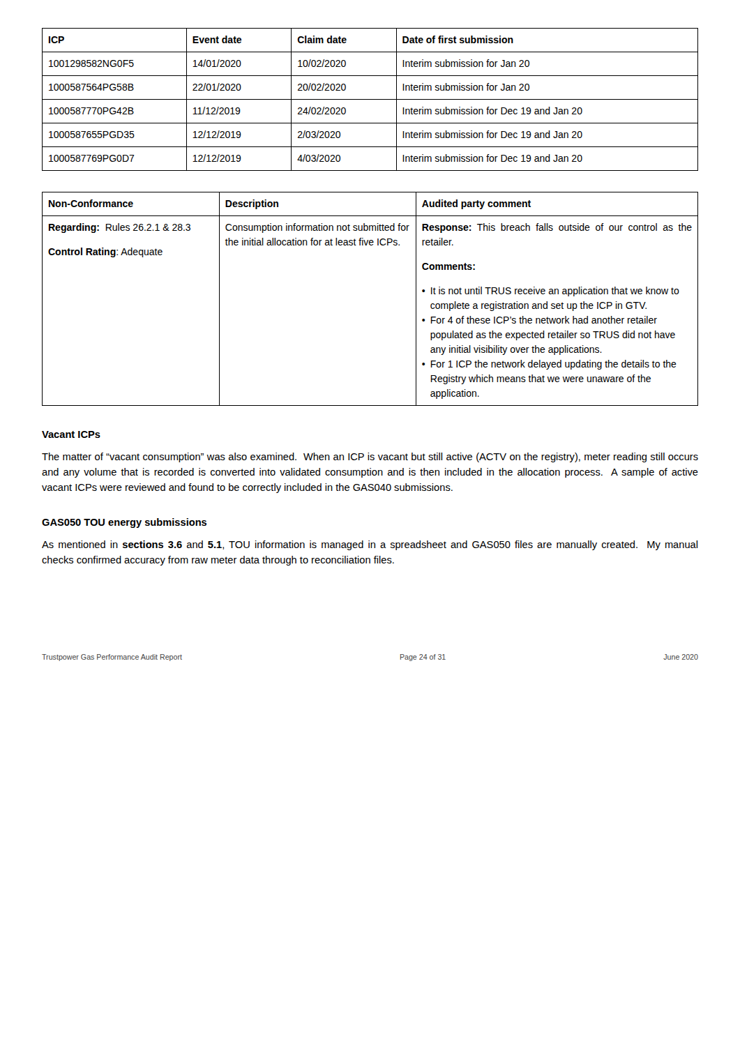| ICP | Event date | Claim date | Date of first submission |
| --- | --- | --- | --- |
| 1001298582NG0F5 | 14/01/2020 | 10/02/2020 | Interim submission for Jan 20 |
| 1000587564PG58B | 22/01/2020 | 20/02/2020 | Interim submission for Jan 20 |
| 1000587770PG42B | 11/12/2019 | 24/02/2020 | Interim submission for Dec 19 and Jan 20 |
| 1000587655PGD35 | 12/12/2019 | 2/03/2020 | Interim submission for Dec 19 and Jan 20 |
| 1000587769PG0D7 | 12/12/2019 | 4/03/2020 | Interim submission for Dec 19 and Jan 20 |
| Non-Conformance | Description | Audited party comment |
| --- | --- | --- |
| Regarding: Rules 26.2.1 & 28.3 Control Rating : Adequate | Consumption information not submitted for the initial allocation for at least five ICPs. | Response: This breach falls outside of our control as the retailer. Comments: It is not until TRUS receive an application that we know to complete a registration and set up the ICP in GTV. For 4 of these ICP’s the network had another retailer populated as the expected retailer so TRUS did not have any initial visibility over the applications. For 1 ICP the network delayed updating the details to the Registry which means that we were unaware of the application. |
Vacant ICPs
The matter of “vacant consumption” was also examined. When an ICP is vacant but still active (ACTV on the registry), meter reading still occurs and any volume that is recorded is converted into validated consumption and is then included in the allocation process. A sample of active vacant ICPs were reviewed and found to be correctly included in the GAS040 submissions.
GAS050 TOU energy submissions
As mentioned in sections 3.6 and 5.1, TOU information is managed in a spreadsheet and GAS050 files are manually created. My manual checks confirmed accuracy from raw meter data through to reconciliation files.
Trustpower Gas Performance Audit Report Page 24 of 31 June 2020